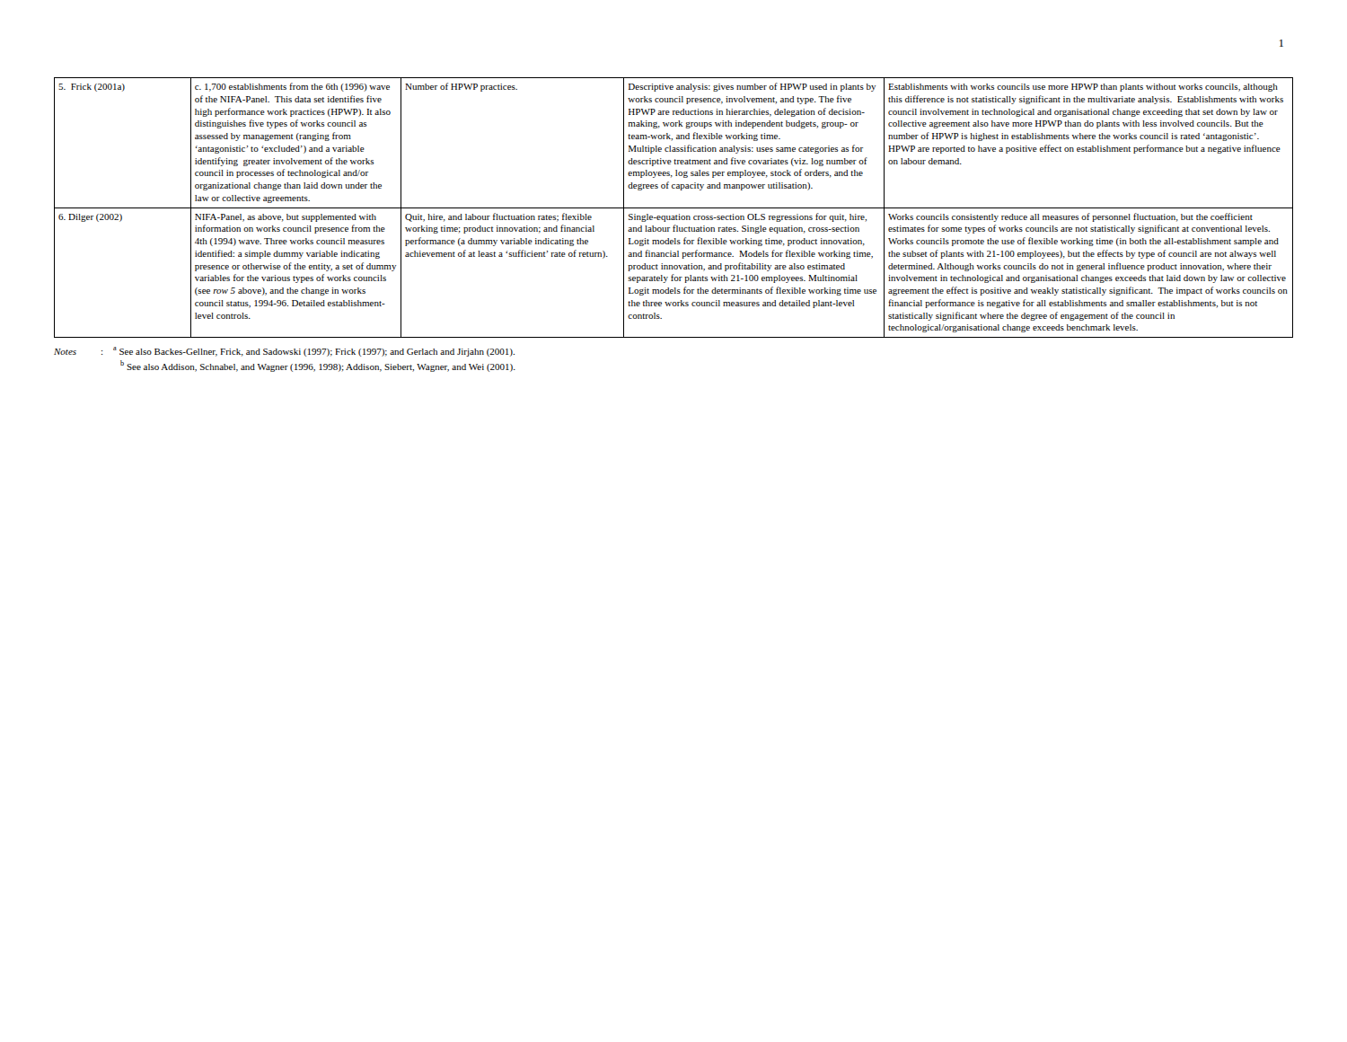1
| 5. Frick (2001a) | c. 1,700 establishments from the 6th (1996) wave of the NIFA-Panel. This data set identifies five high performance work practices (HPWP). It also distinguishes five types of works council as assessed by management (ranging from ‘antagonistic’ to ‘excluded’) and a variable identifying greater involvement of the works council in processes of technological and/or organizational change than laid down under the law or collective agreements. | Number of HPWP practices. | Descriptive analysis: gives number of HPWP used in plants by works council presence, involvement, and type. The five HPWP are reductions in hierarchies, delegation of decision-making, work groups with independent budgets, group- or team-work, and flexible working time. Multiple classification analysis: uses same categories as for descriptive treatment and five covariates (viz. log number of employees, log sales per employee, stock of orders, and the degrees of capacity and manpower utilisation). | Establishments with works councils use more HPWP than plants without works councils, although this difference is not statistically significant in the multivariate analysis. Establishments with works council involvement in technological and organisational change exceeding that set down by law or collective agreement also have more HPWP than do plants with less involved councils. But the number of HPWP is highest in establishments where the works council is rated ‘antagonistic’. HPWP are reported to have a positive effect on establishment performance but a negative influence on labour demand. |
| 6. Dilger (2002) | NIFA-Panel, as above, but supplemented with information on works council presence from the 4th (1994) wave. Three works council measures identified: a simple dummy variable indicating presence or otherwise of the entity, a set of dummy variables for the various types of works councils (see row 5 above), and the change in works council status, 1994-96. Detailed establishment-level controls. | Quit, hire, and labour fluctuation rates; flexible working time; product innovation; and financial performance (a dummy variable indicating the achievement of at least a ‘sufficient’ rate of return). | Single-equation cross-section OLS regressions for quit, hire, and labour fluctuation rates. Single equation, cross-section Logit models for flexible working time, product innovation, and financial performance. Models for flexible working time, product innovation, and profitability are also estimated separately for plants with 21-100 employees. Multinomial Logit models for the determinants of flexible working time use the three works council measures and detailed plant-level controls. | Works councils consistently reduce all measures of personnel fluctuation, but the coefficient estimates for some types of works councils are not statistically significant at conventional levels. Works councils promote the use of flexible working time (in both the all-establishment sample and the subset of plants with 21-100 employees), but the effects by type of council are not always well determined. Although works councils do not in general influence product innovation, where their involvement in technological and organisational changes exceeds that laid down by law or collective agreement the effect is positive and weakly statistically significant. The impact of works councils on financial performance is negative for all establishments and smaller establishments, but is not statistically significant where the degree of engagement of the council in technological/organisational change exceeds benchmark levels. |
Notes: a See also Backes-Gellner, Frick, and Sadowski (1997); Frick (1997); and Gerlach and Jirjahn (2001).
b See also Addison, Schnabel, and Wagner (1996, 1998); Addison, Siebert, Wagner, and Wei (2001).